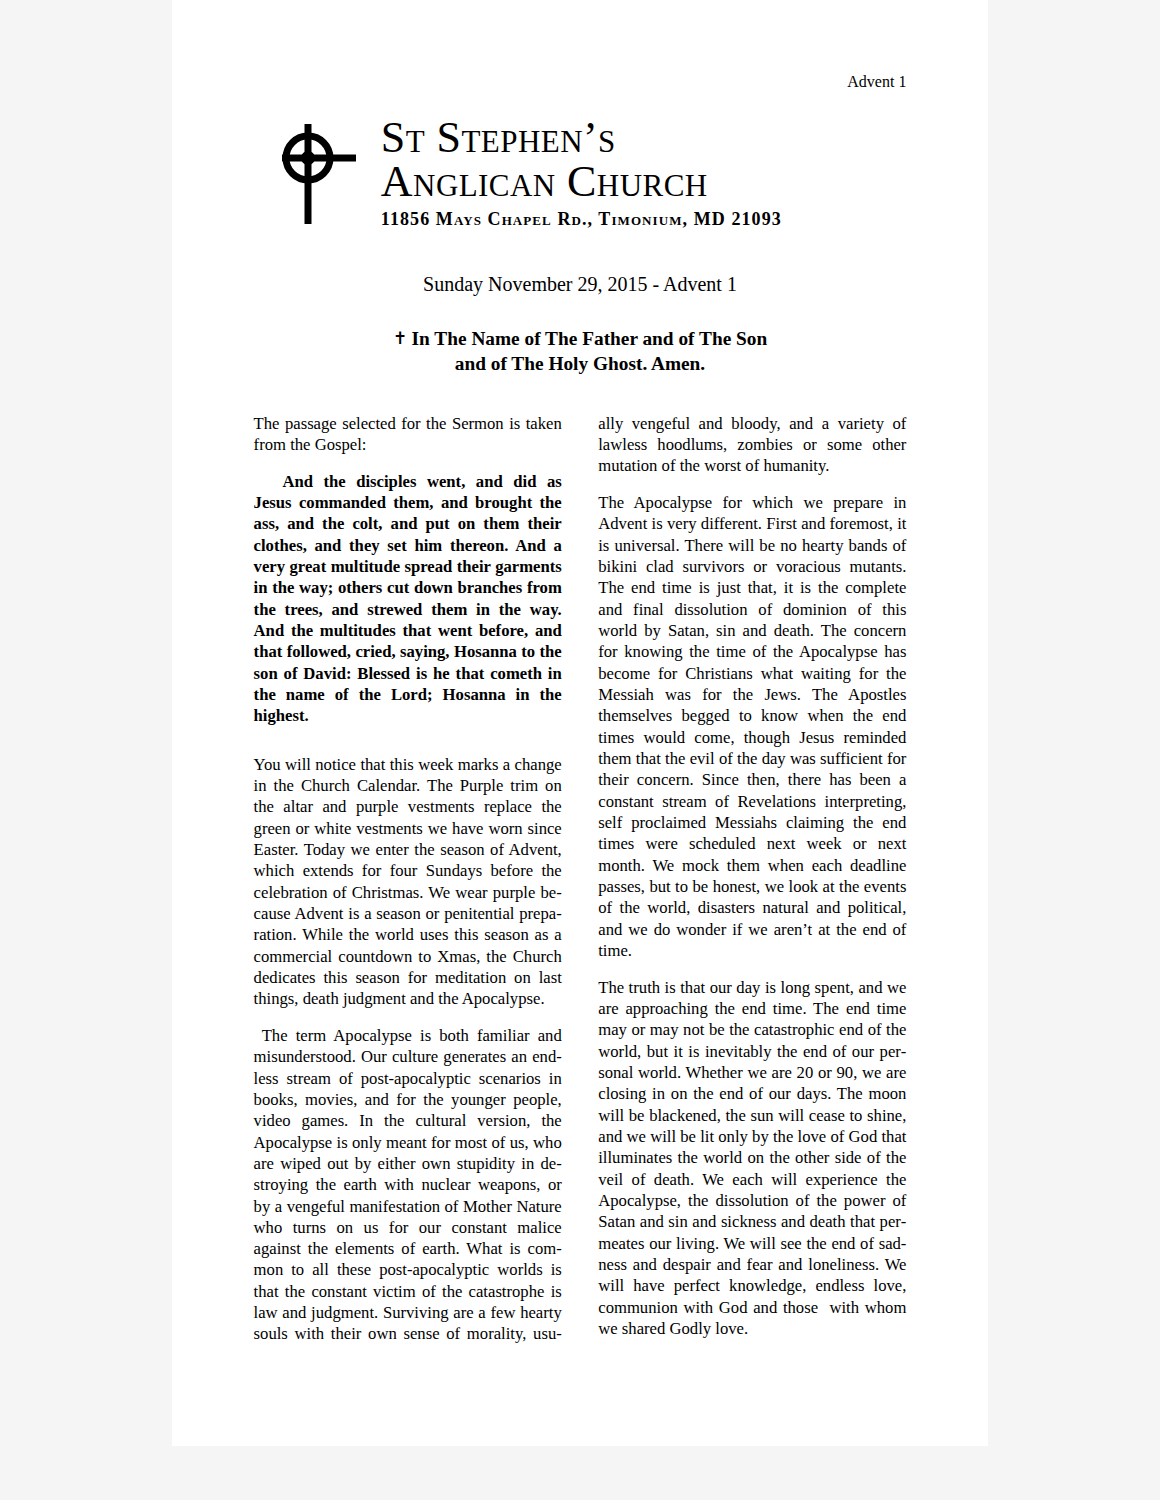Advent 1
St Stephen’s
Anglican Church
11856 Mays Chapel Rd., Timonium, MD 21093
Sunday November 29, 2015 - Advent 1
✝ In The Name of The Father and of The Son
and of The Holy Ghost. Amen.
The passage selected for the Sermon is taken from the Gospel:
And the disciples went, and did as Jesus commanded them, and brought the ass, and the colt, and put on them their clothes, and they set him thereon. And a very great multitude spread their garments in the way; others cut down branches from the trees, and strewed them in the way. And the multitudes that went before, and that followed, cried, saying, Hosanna to the son of David: Blessed is he that cometh in the name of the Lord; Hosanna in the highest.
You will notice that this week marks a change in the Church Calendar. The Purple trim on the altar and purple vestments replace the green or white vestments we have worn since Easter. Today we enter the season of Advent, which extends for four Sundays before the celebration of Christmas. We wear purple because Advent is a season or penitential preparation. While the world uses this season as a commercial countdown to Xmas, the Church dedicates this season for meditation on last things, death judgment and the Apocalypse.
The term Apocalypse is both familiar and misunderstood. Our culture generates an endless stream of post-apocalyptic scenarios in books, movies, and for the younger people, video games. In the cultural version, the Apocalypse is only meant for most of us, who are wiped out by either own stupidity in destroying the earth with nuclear weapons, or by a vengeful manifestation of Mother Nature who turns on us for our constant malice against the elements of earth. What is common to all these post-apocalyptic worlds is that the constant victim of the catastrophe is law and judgment. Surviving are a few hearty souls with their own sense of morality, usually vengeful and bloody, and a variety of lawless hoodlums, zombies or some other mutation of the worst of humanity.
The Apocalypse for which we prepare in Advent is very different. First and foremost, it is universal. There will be no hearty bands of bikini clad survivors or voracious mutants. The end time is just that, it is the complete and final dissolution of dominion of this world by Satan, sin and death. The concern for knowing the time of the Apocalypse has become for Christians what waiting for the Messiah was for the Jews. The Apostles themselves begged to know when the end times would come, though Jesus reminded them that the evil of the day was sufficient for their concern. Since then, there has been a constant stream of Revelations interpreting, self proclaimed Messiahs claiming the end times were scheduled next week or next month. We mock them when each deadline passes, but to be honest, we look at the events of the world, disasters natural and political, and we do wonder if we aren’t at the end of time.
The truth is that our day is long spent, and we are approaching the end time. The end time may or may not be the catastrophic end of the world, but it is inevitably the end of our personal world. Whether we are 20 or 90, we are closing in on the end of our days. The moon will be blackened, the sun will cease to shine, and we will be lit only by the love of God that illuminates the world on the other side of the veil of death. We each will experience the Apocalypse, the dissolution of the power of Satan and sin and sickness and death that permeates our living. We will see the end of sadness and despair and fear and loneliness. We will have perfect knowledge, endless love, communion with God and those with whom we shared Godly love.